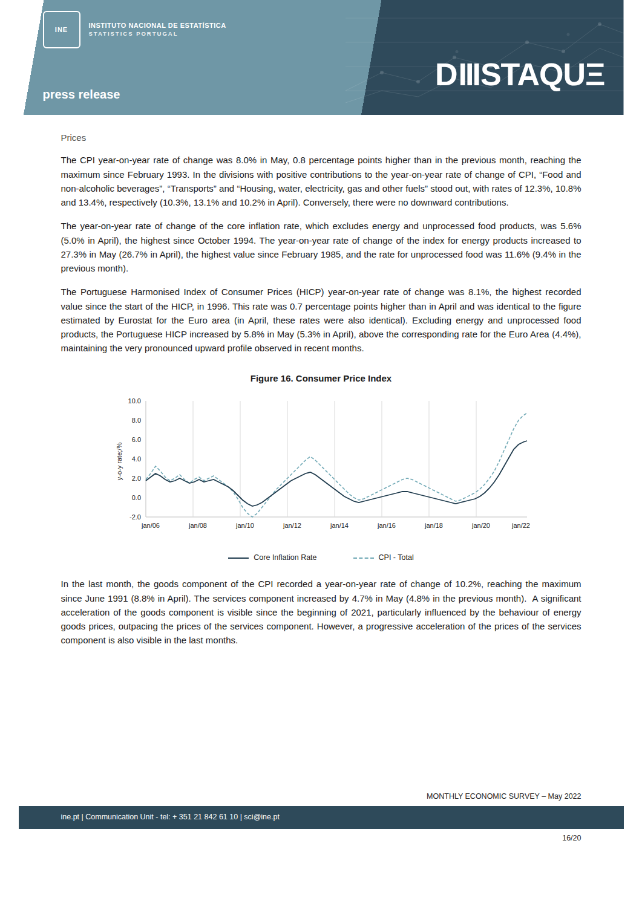INE
Instituto Nacional de Estatística Statistics Portugal
press release
DIIISTAQUΞ
Prices
The CPI year-on-year rate of change was 8.0% in May, 0.8 percentage points higher than in the previous month, reaching the maximum since February 1993. In the divisions with positive contributions to the year-on-year rate of change of CPI, “Food and non-alcoholic beverages”, “Transports” and “Housing, water, electricity, gas and other fuels” stood out, with rates of 12.3%, 10.8% and 13.4%, respectively (10.3%, 13.1% and 10.2% in April). Conversely, there were no downward contributions.
The year-on-year rate of change of the core inflation rate, which excludes energy and unprocessed food products, was 5.6% (5.0% in April), the highest since October 1994. The year-on-year rate of change of the index for energy products increased to 27.3% in May (26.7% in April), the highest value since February 1985, and the rate for unprocessed food was 11.6% (9.4% in the previous month).
The Portuguese Harmonised Index of Consumer Prices (HICP) year-on-year rate of change was 8.1%, the highest recorded value since the start of the HICP, in 1996. This rate was 0.7 percentage points higher than in April and was identical to the figure estimated by Eurostat for the Euro area (in April, these rates were also identical). Excluding energy and unprocessed food products, the Portuguese HICP increased by 5.8% in May (5.3% in April), above the corresponding rate for the Euro Area (4.4%), maintaining the very pronounced upward profile observed in recent months.
Figure 16. Consumer Price Index
10.0 8.0 6.0 4.0 2.0 0.0 -2.0 y-o-y rate;/% jan/06 jan/08 jan/10 jan/12 jan/14 jan/16 jan/18 jan/20 jan/22
Core Inflation Rate CPI - Total
In the last month, the goods component of the CPI recorded a year-on-year rate of change of 10.2%, reaching the maximum since June 1991 (8.8% in April). The services component increased by 4.7% in May (4.8% in the previous month). A significant acceleration of the goods component is visible since the beginning of 2021, particularly influenced by the behaviour of energy goods prices, outpacing the prices of the services component. However, a progressive acceleration of the prices of the services component is also visible in the last months.
MONTHLY ECONOMIC SURVEY – May 2022
ine.pt | Communication Unit - tel: + 351 21 842 61 10 | sci@ine.pt
16/20